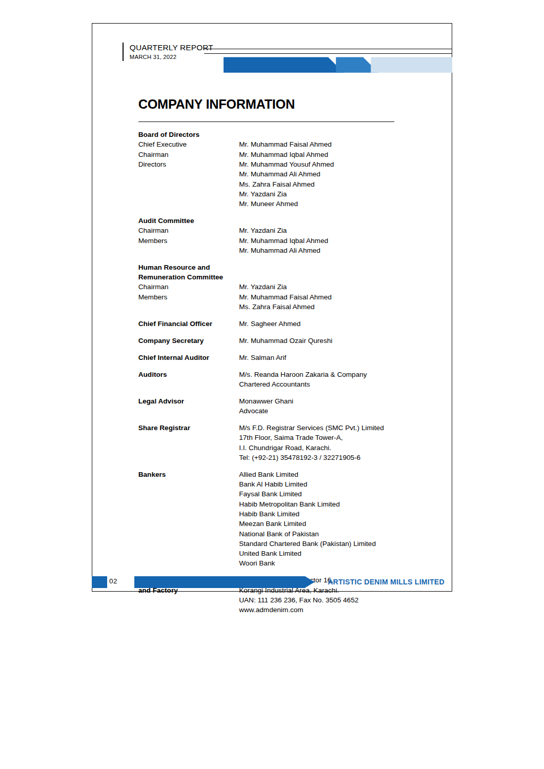QUARTERLY REPORT
MARCH 31, 2022
COMPANY INFORMATION
| Board of Directors | |
| Chief Executive | Mr. Muhammad Faisal Ahmed |
| Chairman | Mr. Muhammad Iqbal Ahmed |
| Directors | Mr. Muhammad Yousuf Ahmed |
| | Mr. Muhammad Ali Ahmed |
| | Ms. Zahra Faisal Ahmed |
| | Mr. Yazdani Zia |
| | Mr. Muneer Ahmed |
| Audit Committee | |
| Chairman | Mr. Yazdani Zia |
| Members | Mr. Muhammad Iqbal Ahmed |
| | Mr. Muhammad Ali Ahmed |
| Human Resource and | |
| Remuneration Committee | |
| Chairman | Mr. Yazdani Zia |
| Members | Mr. Muhammad Faisal Ahmed |
| | Ms. Zahra Faisal Ahmed |
| Chief Financial Officer | Mr. Sagheer Ahmed |
| Company Secretary | Mr. Muhammad Ozair Qureshi |
| Chief Internal Auditor | Mr. Salman Arif |
| Auditors | M/s. Reanda Haroon Zakaria & Company |
| | Chartered Accountants |
| Legal Advisor | Monawwer Ghani |
| | Advocate |
| Share Registrar | M/s F.D. Registrar Services (SMC Pvt.) Limited |
| | 17th Floor, Saima Trade Tower-A, |
| | I.I. Chundrigar Road, Karachi. |
| | Tel: (+92-21) 35478192-3 / 32271905-6 |
| Bankers | Allied Bank Limited |
| | Bank Al Habib Limited |
| | Faysal Bank Limited |
| | Habib Metropolitan Bank Limited |
| | Habib Bank Limited |
| | Meezan Bank Limited |
| | National Bank of Pakistan |
| | Standard Chartered Bank (Pakistan) Limited |
| | United Bank Limited |
| | Woori Bank |
| Registered Office | Plot No. 5-9, 23-26, Sector 16, |
| and Factory | Korangi Industrial Area, Karachi. |
| | UAN: 111 236 236, Fax No. 3505 4652 |
| | www.admdenim.com |
02
ARTISTIC DENIM MILLS LIMITED